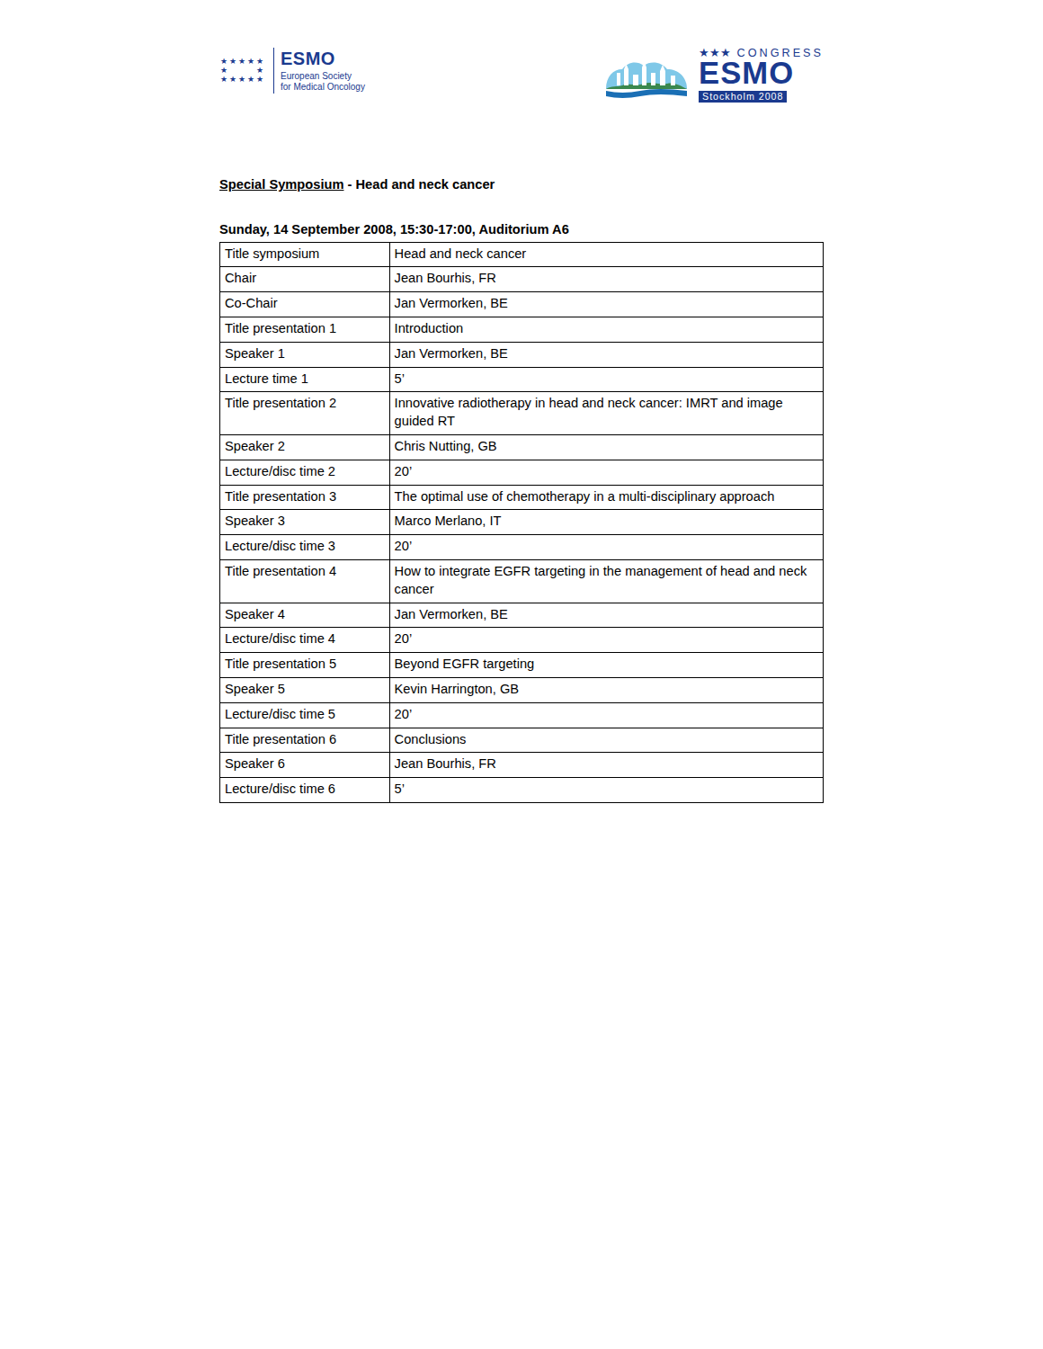★★★★★ ★ ★ ★★★★★
ESMO European Society for Medical Oncology
★★★ CONGRESS
ESMO
Stockholm 2008
Special Symposium - Head and neck cancer
Sunday, 14 September 2008, 15:30-17:00, Auditorium A6
| Title symposium | Head and neck cancer |
| Chair | Jean Bourhis, FR |
| Co-Chair | Jan Vermorken, BE |
| Title presentation 1 | Introduction |
| Speaker 1 | Jan Vermorken, BE |
| Lecture time 1 | 5’ |
| Title presentation 2 | Innovative radiotherapy in head and neck cancer: IMRT and image guided RT |
| Speaker 2 | Chris Nutting, GB |
| Lecture/disc time 2 | 20’ |
| Title presentation 3 | The optimal use of chemotherapy in a multi-disciplinary approach |
| Speaker 3 | Marco Merlano, IT |
| Lecture/disc time 3 | 20’ |
| Title presentation 4 | How to integrate EGFR targeting in the management of head and neck cancer |
| Speaker 4 | Jan Vermorken, BE |
| Lecture/disc time 4 | 20’ |
| Title presentation 5 | Beyond EGFR targeting |
| Speaker 5 | Kevin Harrington, GB |
| Lecture/disc time 5 | 20’ |
| Title presentation 6 | Conclusions |
| Speaker 6 | Jean Bourhis, FR |
| Lecture/disc time 6 | 5’ |